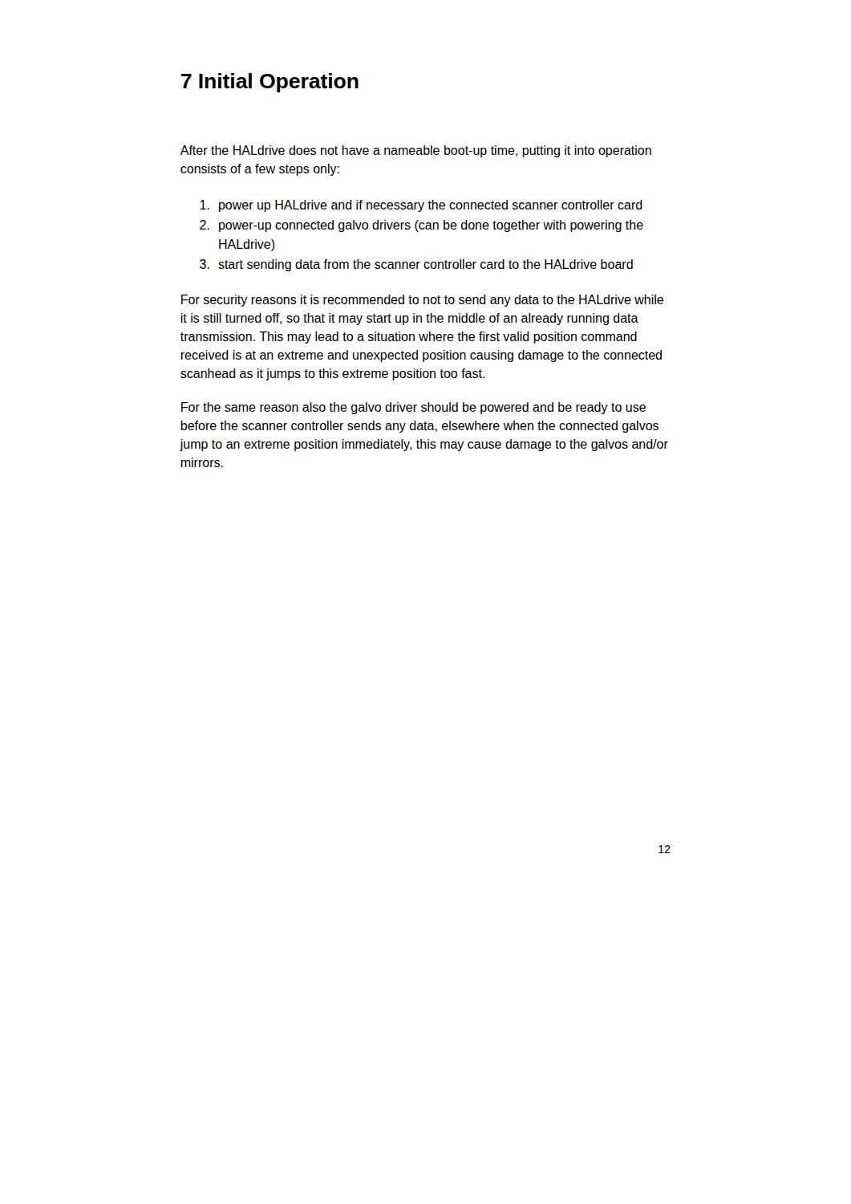7 Initial Operation
After the HALdrive does not have a nameable boot-up time, putting it into operation consists of a few steps only:
power up HALdrive and if necessary the connected scanner controller card
power-up connected galvo drivers (can be done together with powering the HALdrive)
start sending data from the scanner controller card to the HALdrive board
For security reasons it is recommended to not to send any data to the HALdrive while it is still turned off, so that it may start up in the middle of an already running data transmission. This may lead to a situation where the first valid position command received is at an extreme and unexpected position causing damage to the connected scanhead as it jumps to this extreme position too fast.
For the same reason also the galvo driver should be powered and be ready to use before the scanner controller sends any data, elsewhere when the connected galvos jump to an extreme position immediately, this may cause damage to the galvos and/or mirrors.
12